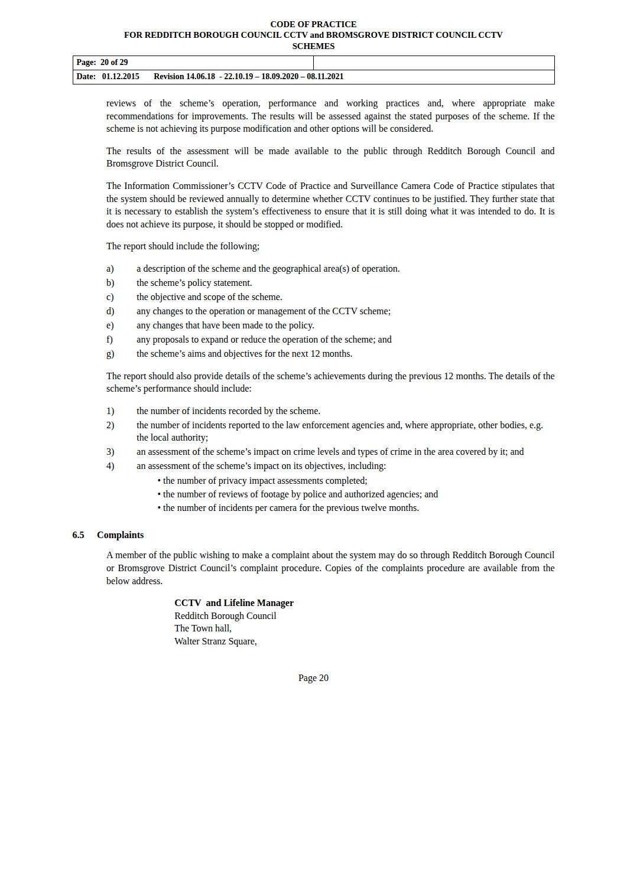CODE OF PRACTICE
FOR REDDITCH BOROUGH COUNCIL CCTV and BROMSGROVE DISTRICT COUNCIL CCTV
SCHEMES
| Page: 20 of 29 | |
| Date: 01.12.2015 Revision 14.06.18 - 22.10.19 – 18.09.2020 – 08.11.2021 |
reviews of the scheme’s operation, performance and working practices and, where appropriate make recommendations for improvements. The results will be assessed against the stated purposes of the scheme. If the scheme is not achieving its purpose modification and other options will be considered.
The results of the assessment will be made available to the public through Redditch Borough Council and Bromsgrove District Council.
The Information Commissioner’s CCTV Code of Practice and Surveillance Camera Code of Practice stipulates that the system should be reviewed annually to determine whether CCTV continues to be justified. They further state that it is necessary to establish the system’s effectiveness to ensure that it is still doing what it was intended to do. It is does not achieve its purpose, it should be stopped or modified.
The report should include the following;
a) a description of the scheme and the geographical area(s) of operation.
b) the scheme’s policy statement.
c) the objective and scope of the scheme.
d) any changes to the operation or management of the CCTV scheme;
e) any changes that have been made to the policy.
f) any proposals to expand or reduce the operation of the scheme; and
g) the scheme’s aims and objectives for the next 12 months.
The report should also provide details of the scheme’s achievements during the previous 12 months. The details of the scheme’s performance should include:
1) the number of incidents recorded by the scheme.
2) the number of incidents reported to the law enforcement agencies and, where appropriate, other bodies, e.g. the local authority;
3) an assessment of the scheme’s impact on crime levels and types of crime in the area covered by it; and
4) an assessment of the scheme’s impact on its objectives, including:
the number of privacy impact assessments completed;
the number of reviews of footage by police and authorized agencies; and
the number of incidents per camera for the previous twelve months.
6.5 Complaints
A member of the public wishing to make a complaint about the system may do so through Redditch Borough Council or Bromsgrove District Council’s complaint procedure. Copies of the complaints procedure are available from the below address.
CCTV and Lifeline Manager
Redditch Borough Council
The Town hall,
Walter Stranz Square,
Page 20